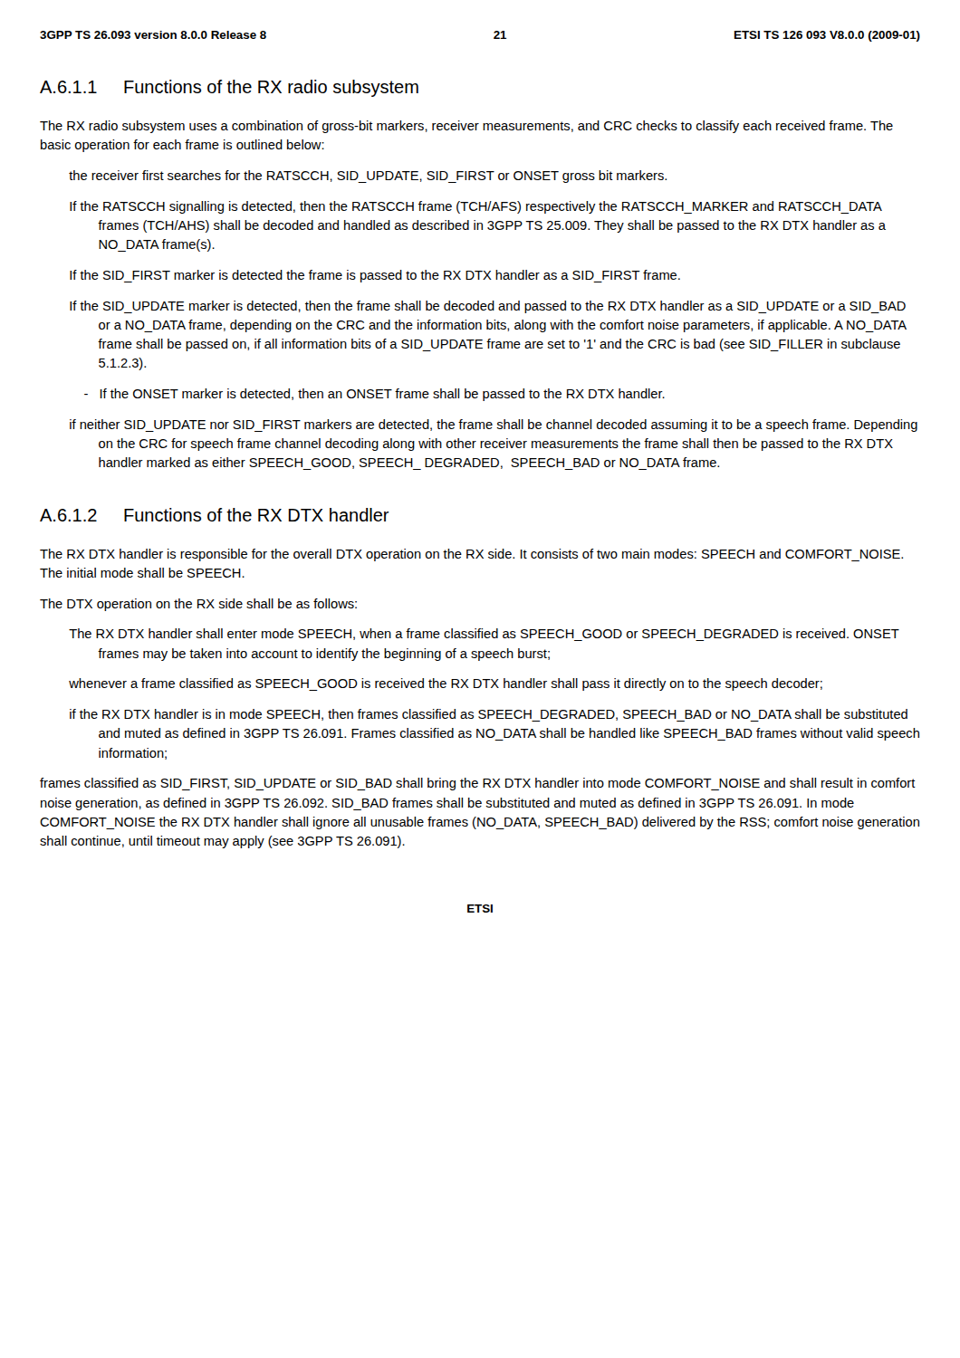3GPP TS 26.093 version 8.0.0 Release 8 21 ETSI TS 126 093 V8.0.0 (2009-01)
A.6.1.1 Functions of the RX radio subsystem
The RX radio subsystem uses a combination of gross-bit markers, receiver measurements, and CRC checks to classify each received frame. The basic operation for each frame is outlined below:
the receiver first searches for the RATSCCH, SID_UPDATE, SID_FIRST or ONSET gross bit markers.
If the RATSCCH signalling is detected, then the RATSCCH frame (TCH/AFS) respectively the RATSCCH_MARKER and RATSCCH_DATA frames (TCH/AHS) shall be decoded and handled as described in 3GPP TS 25.009. They shall be passed to the RX DTX handler as a NO_DATA frame(s).
If the SID_FIRST marker is detected the frame is passed to the RX DTX handler as a SID_FIRST frame.
If the SID_UPDATE marker is detected, then the frame shall be decoded and passed to the RX DTX handler as a SID_UPDATE or a SID_BAD or a NO_DATA frame, depending on the CRC and the information bits, along with the comfort noise parameters, if applicable. A NO_DATA frame shall be passed on, if all information bits of a SID_UPDATE frame are set to '1' and the CRC is bad (see SID_FILLER in subclause 5.1.2.3).
- If the ONSET marker is detected, then an ONSET frame shall be passed to the RX DTX handler.
if neither SID_UPDATE nor SID_FIRST markers are detected, the frame shall be channel decoded assuming it to be a speech frame. Depending on the CRC for speech frame channel decoding along with other receiver measurements the frame shall then be passed to the RX DTX handler marked as either SPEECH_GOOD, SPEECH_ DEGRADED, SPEECH_BAD or NO_DATA frame.
A.6.1.2 Functions of the RX DTX handler
The RX DTX handler is responsible for the overall DTX operation on the RX side. It consists of two main modes: SPEECH and COMFORT_NOISE. The initial mode shall be SPEECH.
The DTX operation on the RX side shall be as follows:
The RX DTX handler shall enter mode SPEECH, when a frame classified as SPEECH_GOOD or SPEECH_DEGRADED is received. ONSET frames may be taken into account to identify the beginning of a speech burst;
whenever a frame classified as SPEECH_GOOD is received the RX DTX handler shall pass it directly on to the speech decoder;
if the RX DTX handler is in mode SPEECH, then frames classified as SPEECH_DEGRADED, SPEECH_BAD or NO_DATA shall be substituted and muted as defined in 3GPP TS 26.091. Frames classified as NO_DATA shall be handled like SPEECH_BAD frames without valid speech information;
frames classified as SID_FIRST, SID_UPDATE or SID_BAD shall bring the RX DTX handler into mode COMFORT_NOISE and shall result in comfort noise generation, as defined in 3GPP TS 26.092. SID_BAD frames shall be substituted and muted as defined in 3GPP TS 26.091. In mode COMFORT_NOISE the RX DTX handler shall ignore all unusable frames (NO_DATA, SPEECH_BAD) delivered by the RSS; comfort noise generation shall continue, until timeout may apply (see 3GPP TS 26.091).
ETSI